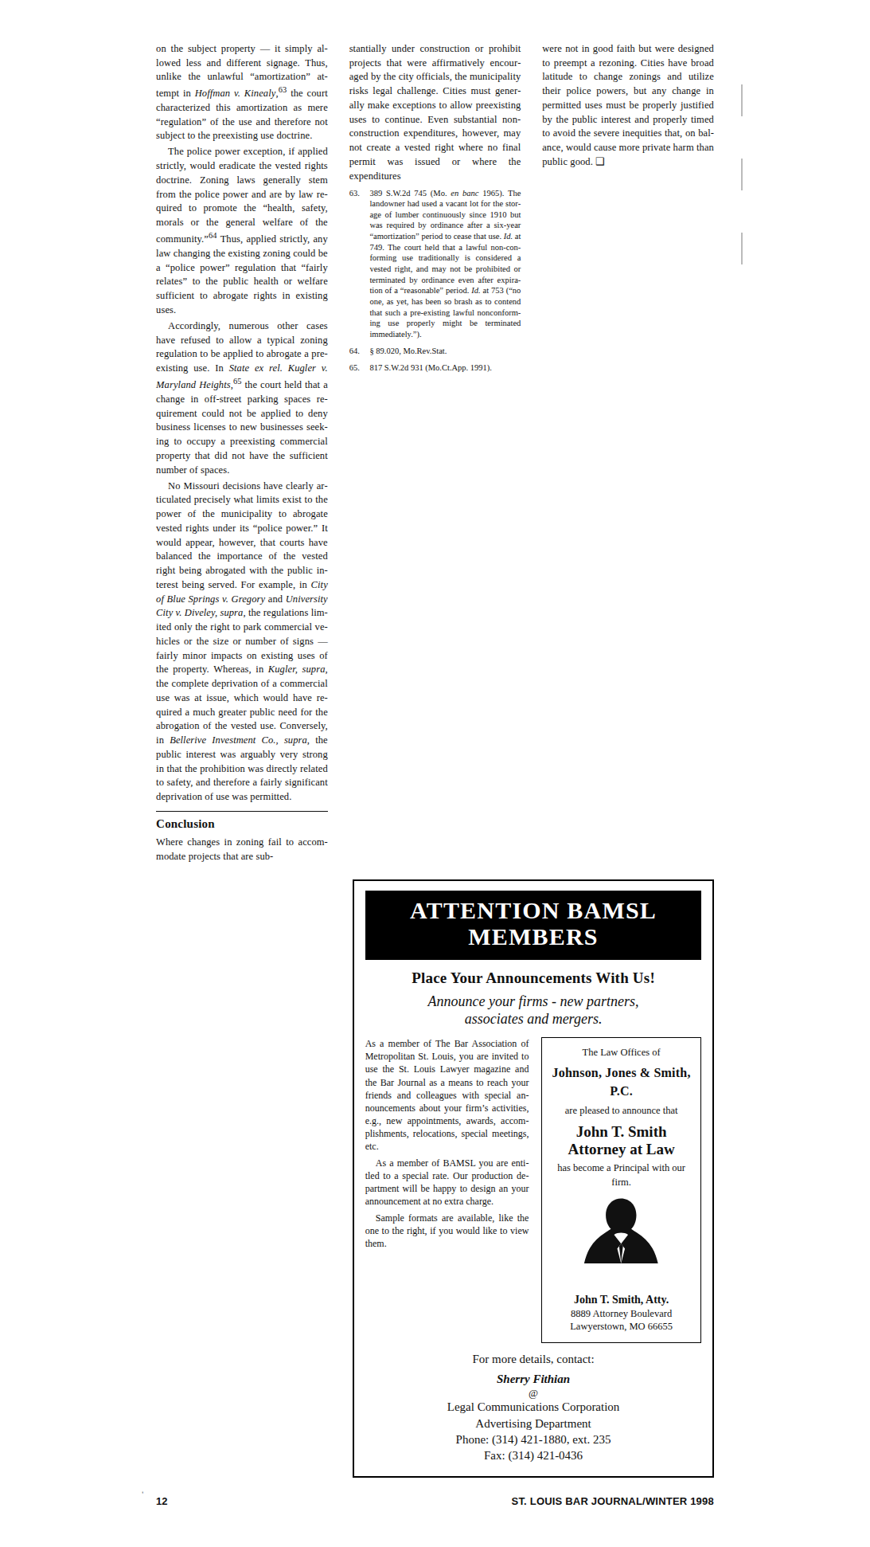′
on the subject property — it simply allowed less and different signage. Thus, unlike the unlawful “amortization” attempt in Hoffman v. Kinealy,63 the court characterized this amortization as mere “regulation” of the use and therefore not subject to the preexisting use doctrine.
The police power exception, if applied strictly, would eradicate the vested rights doctrine. Zoning laws generally stem from the police power and are by law required to promote the “health, safety, morals or the general welfare of the community.”64 Thus, applied strictly, any law changing the existing zoning could be a “police power” regulation that “fairly relates” to the public health or welfare sufficient to abrogate rights in existing uses.
Accordingly, numerous other cases have refused to allow a typical zoning regulation to be applied to abrogate a preexisting use. In State ex rel. Kugler v. Maryland Heights,65 the court held that a change in off-street parking spaces requirement could not be applied to deny business licenses to new businesses seeking to occupy a preexisting commercial property that did not have the sufficient number of spaces.
No Missouri decisions have clearly articulated precisely what limits exist to the power of the municipality to abrogate vested rights under its “police power.” It would appear, however, that courts have balanced the importance of the vested right being abrogated with the public interest being served. For example, in City of Blue Springs v. Gregory and University City v. Diveley, supra, the regulations limited only the right to park commercial vehicles or the size or number of signs — fairly minor impacts on existing uses of the property. Whereas, in Kugler, supra, the complete deprivation of a commercial use was at issue, which would have required a much greater public need for the abrogation of the vested use. Conversely, in Bellerive Investment Co., supra, the public interest was arguably very strong in that the prohibition was directly related to safety, and therefore a fairly significant deprivation of use was permitted.
Conclusion
Where changes in zoning fail to accommodate projects that are sub-
stantially under construction or prohibit projects that were affirmatively encouraged by the city officials, the municipality risks legal challenge. Cities must generally make exceptions to allow preexisting uses to continue. Even substantial non-construction expenditures, however, may not create a vested right where no final permit was issued or where the expenditures
63.
389 S.W.2d 745 (Mo. en banc 1965). The landowner had used a vacant lot for the storage of lumber continuously since 1910 but was required by ordinance after a six-year “amortization” period to cease that use. Id. at 749. The court held that a lawful non-conforming use traditionally is considered a vested right, and may not be prohibited or terminated by ordinance even after expiration of a “reasonable” period. Id. at 753 (“no one, as yet, has been so brash as to contend that such a pre-existing lawful nonconforming use properly might be terminated immediately.”).
64.
§ 89.020, Mo.Rev.Stat.
65.
817 S.W.2d 931 (Mo.Ct.App. 1991).
were not in good faith but were designed to preempt a rezoning. Cities have broad latitude to change zonings and utilize their police powers, but any change in permitted uses must be properly justified by the public interest and properly timed to avoid the severe inequities that, on balance, would cause more private harm than public good. ❑
ATTENTION BAMSL
MEMBERS
Place Your Announcements With Us!
Announce your firms - new partners,
associates and mergers.
As a member of The Bar Association of Metropolitan St. Louis, you are invited to use the St. Louis Lawyer magazine and the Bar Journal as a means to reach your friends and colleagues with special announcements about your firm’s activities, e.g., new appointments, awards, accomplishments, relocations, special meetings, etc.
As a member of BAMSL you are entitled to a special rate. Our production department will be happy to design an your announcement at no extra charge.
Sample formats are available, like the one to the right, if you would like to view them.
The Law Offices of
Johnson, Jones & Smith, P.C.
are pleased to announce that
John T. Smith
Attorney at Law
has become a Principal with our firm.
John T. Smith, Atty.
8889 Attorney Boulevard
Lawyerstown, MO 66655
For more details, contact:
Sherry Fithian
@
Legal Communications Corporation
Advertising Department
Phone: (314) 421-1880, ext. 235
Fax: (314) 421-0436
12
ST. LOUIS BAR JOURNAL/WINTER 1998